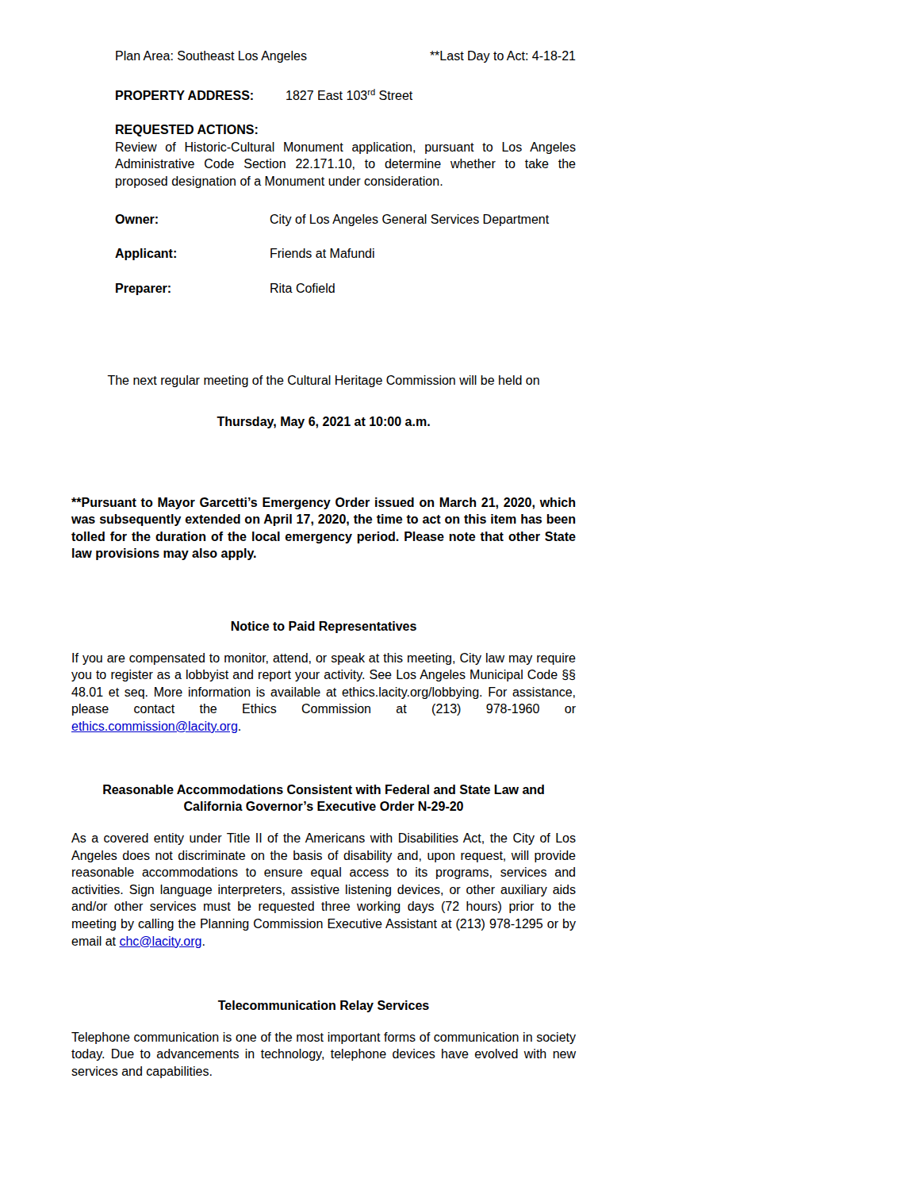Plan Area: Southeast Los Angeles **Last Day to Act: 4-18-21
PROPERTY ADDRESS: 1827 East 103rd Street
REQUESTED ACTIONS:
Review of Historic-Cultural Monument application, pursuant to Los Angeles Administrative Code Section 22.171.10, to determine whether to take the proposed designation of a Monument under consideration.
Owner: City of Los Angeles General Services Department
Applicant: Friends at Mafundi
Preparer: Rita Cofield
The next regular meeting of the Cultural Heritage Commission will be held on
Thursday, May 6, 2021 at 10:00 a.m.
**Pursuant to Mayor Garcetti’s Emergency Order issued on March 21, 2020, which was subsequently extended on April 17, 2020, the time to act on this item has been tolled for the duration of the local emergency period. Please note that other State law provisions may also apply.
Notice to Paid Representatives
If you are compensated to monitor, attend, or speak at this meeting, City law may require you to register as a lobbyist and report your activity. See Los Angeles Municipal Code §§ 48.01 et seq. More information is available at ethics.lacity.org/lobbying. For assistance, please contact the Ethics Commission at (213) 978-1960 or ethics.commission@lacity.org.
Reasonable Accommodations Consistent with Federal and State Law and
California Governor’s Executive Order N-29-20
As a covered entity under Title II of the Americans with Disabilities Act, the City of Los Angeles does not discriminate on the basis of disability and, upon request, will provide reasonable accommodations to ensure equal access to its programs, services and activities. Sign language interpreters, assistive listening devices, or other auxiliary aids and/or other services must be requested three working days (72 hours) prior to the meeting by calling the Planning Commission Executive Assistant at (213) 978-1295 or by email at chc@lacity.org.
Telecommunication Relay Services
Telephone communication is one of the most important forms of communication in society today. Due to advancements in technology, telephone devices have evolved with new services and capabilities.